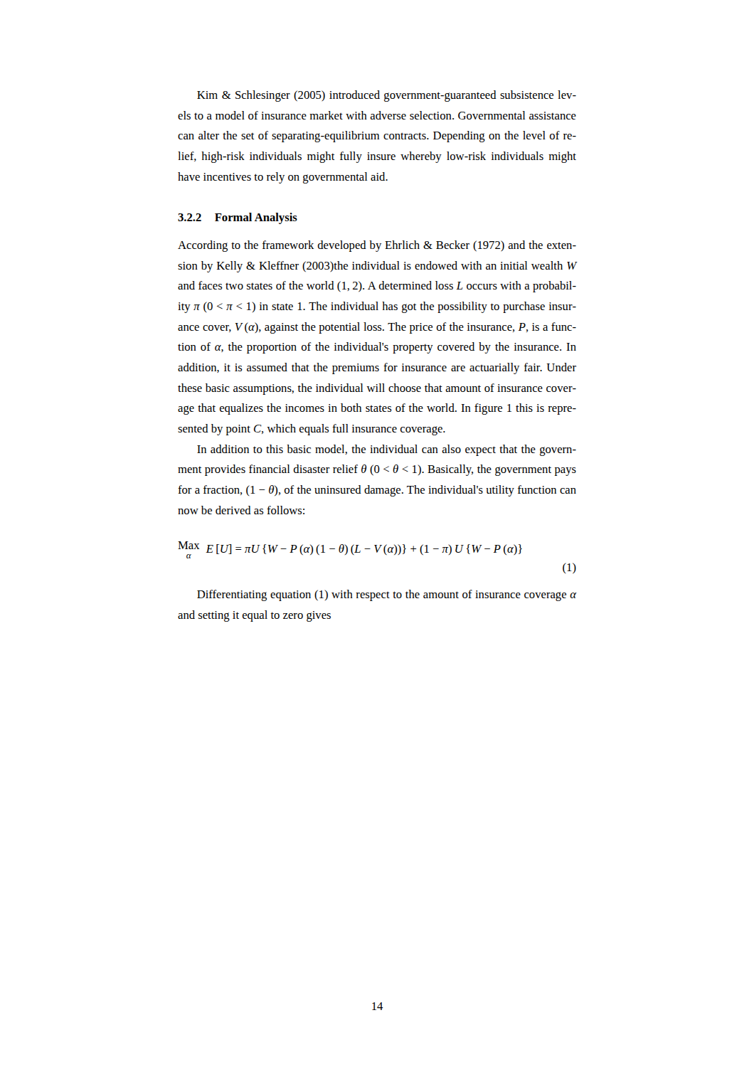Kim & Schlesinger (2005) introduced government-guaranteed subsistence levels to a model of insurance market with adverse selection. Governmental assistance can alter the set of separating-equilibrium contracts. Depending on the level of relief, high-risk individuals might fully insure whereby low-risk individuals might have incentives to rely on governmental aid.
3.2.2 Formal Analysis
According to the framework developed by Ehrlich & Becker (1972) and the extension by Kelly & Kleffner (2003)the individual is endowed with an initial wealth W and faces two states of the world (1, 2). A determined loss L occurs with a probability π (0 < π < 1) in state 1. The individual has got the possibility to purchase insurance cover, V (α), against the potential loss. The price of the insurance, P, is a function of α, the proportion of the individual's property covered by the insurance. In addition, it is assumed that the premiums for insurance are actuarially fair. Under these basic assumptions, the individual will choose that amount of insurance coverage that equalizes the incomes in both states of the world. In figure 1 this is represented by point C, which equals full insurance coverage.
In addition to this basic model, the individual can also expect that the government provides financial disaster relief θ (0 < θ < 1). Basically, the government pays for a fraction, (1 − θ), of the uninsured damage. The individual's utility function can now be derived as follows:
Max α E [U] = πU {W − P (α) (1 − θ) (L − V (α))} + (1 − π) U {W − P (α)} (1)
Differentiating equation (1) with respect to the amount of insurance coverage α and setting it equal to zero gives
14